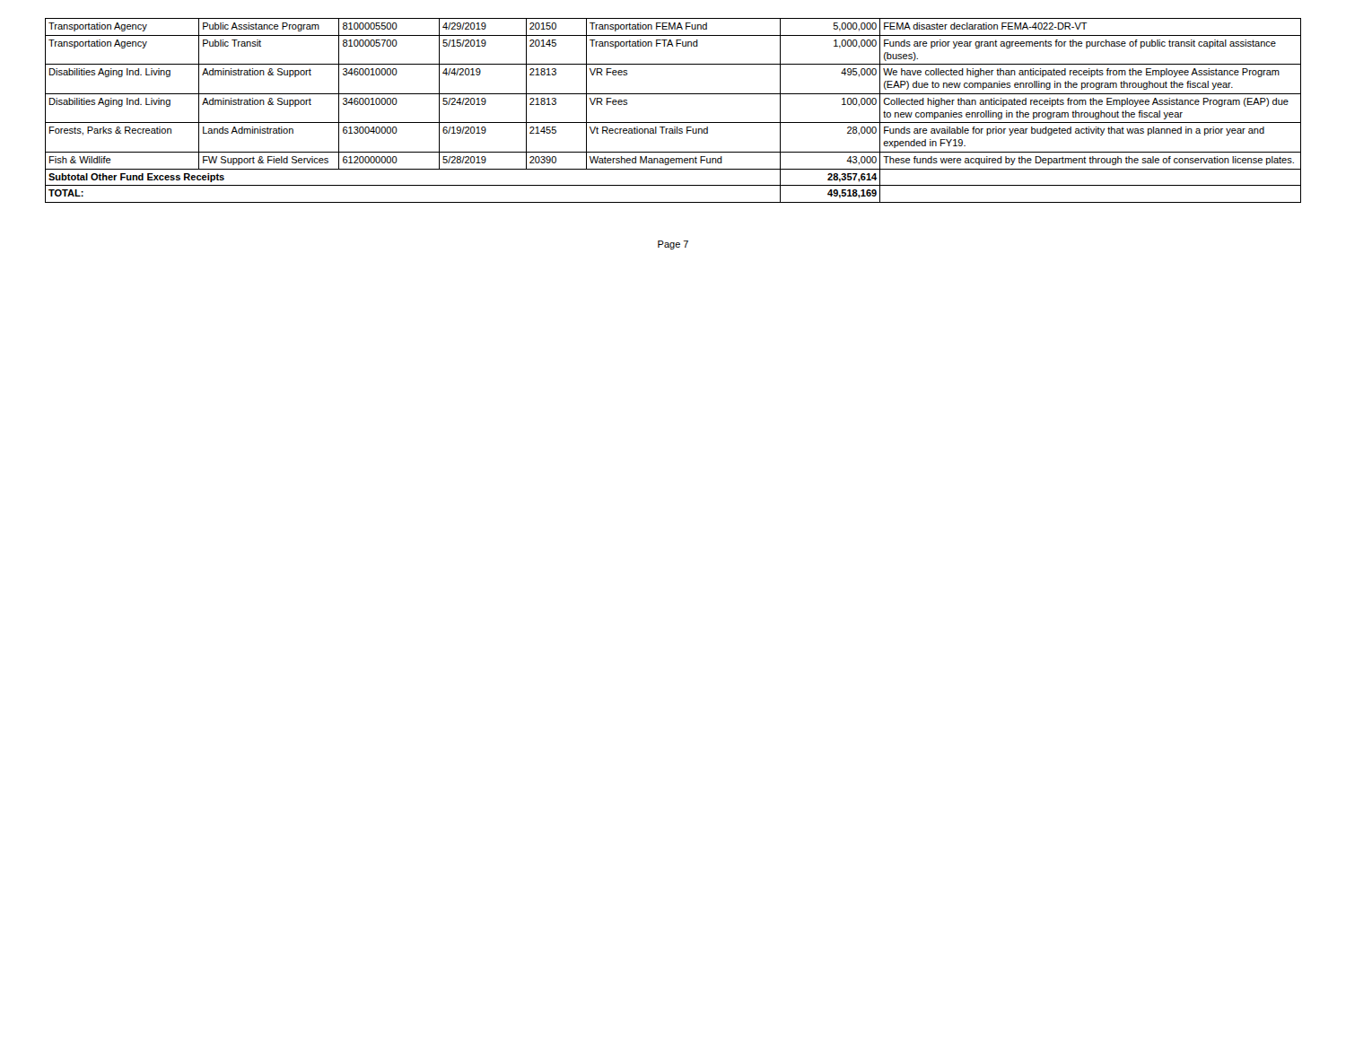| Transportation Agency | Public Assistance Program | 8100005500 | 4/29/2019 | 20150 | Transportation FEMA Fund | 5,000,000 | FEMA disaster declaration FEMA-4022-DR-VT |
| Transportation Agency | Public Transit | 8100005700 | 5/15/2019 | 20145 | Transportation FTA Fund | 1,000,000 | Funds are prior year grant agreements for the purchase of public transit capital assistance (buses). |
| Disabilities Aging Ind. Living | Administration & Support | 3460010000 | 4/4/2019 | 21813 | VR Fees | 495,000 | We have collected higher than anticipated receipts from the Employee Assistance Program (EAP) due to new companies enrolling in the program throughout the fiscal year. |
| Disabilities Aging Ind. Living | Administration & Support | 3460010000 | 5/24/2019 | 21813 | VR Fees | 100,000 | Collected higher than anticipated receipts from the Employee Assistance Program (EAP) due to new companies enrolling in the program throughout the fiscal year |
| Forests, Parks & Recreation | Lands Administration | 6130040000 | 6/19/2019 | 21455 | Vt Recreational Trails Fund | 28,000 | Funds are available for prior year budgeted activity that was planned in a prior year and expended in FY19. |
| Fish & Wildlife | FW Support & Field Services | 6120000000 | 5/28/2019 | 20390 | Watershed Management Fund | 43,000 | These funds were acquired by the Department through the sale of conservation license plates. |
| Subtotal Other Fund Excess Receipts | 28,357,614 | |
| TOTAL: | 49,518,169 | |
Page 7